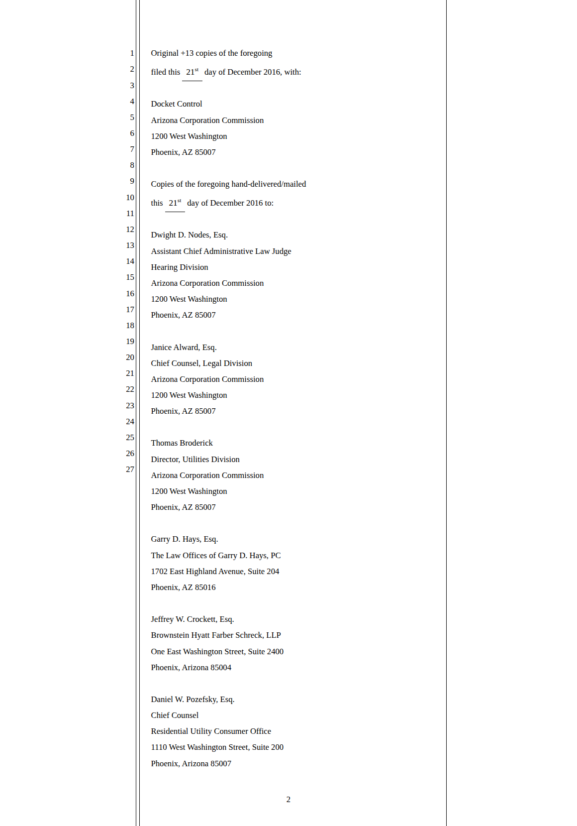1
2
3
4
5
6
7
8
9
10
11
12
13
14
15
16
17
18
19
20
21
22
23
24
25
26
27
Original +13 copies of the foregoing
filed this 21st day of December 2016, with:
Docket Control
Arizona Corporation Commission
1200 West Washington
Phoenix, AZ 85007
Copies of the foregoing hand-delivered/mailed
this 21st day of December 2016 to:
Dwight D. Nodes, Esq.
Assistant Chief Administrative Law Judge
Hearing Division
Arizona Corporation Commission
1200 West Washington
Phoenix, AZ 85007
Janice Alward, Esq.
Chief Counsel, Legal Division
Arizona Corporation Commission
1200 West Washington
Phoenix, AZ 85007
Thomas Broderick
Director, Utilities Division
Arizona Corporation Commission
1200 West Washington
Phoenix, AZ 85007
Garry D. Hays, Esq.
The Law Offices of Garry D. Hays, PC
1702 East Highland Avenue, Suite 204
Phoenix, AZ 85016
Jeffrey W. Crockett, Esq.
Brownstein Hyatt Farber Schreck, LLP
One East Washington Street, Suite 2400
Phoenix, Arizona 85004
Daniel W. Pozefsky, Esq.
Chief Counsel
Residential Utility Consumer Office
1110 West Washington Street, Suite 200
Phoenix, Arizona 85007
2